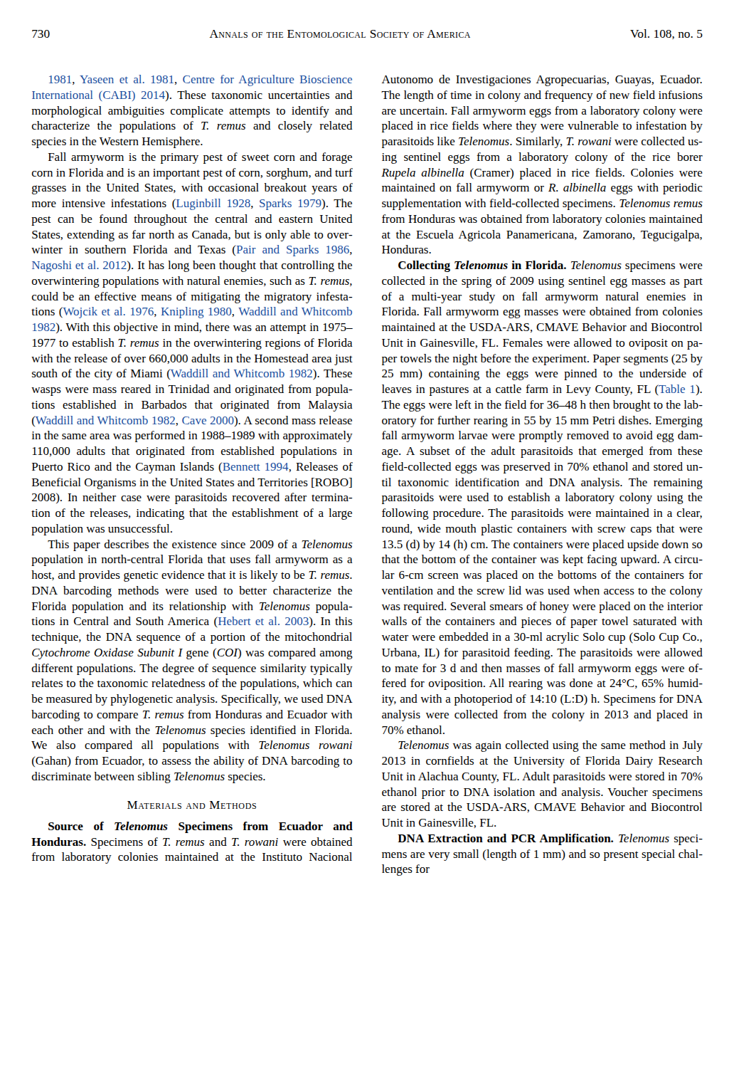730 Annals of the Entomological Society of America Vol. 108, no. 5
1981, Yaseen et al. 1981, Centre for Agriculture Bioscience International (CABI) 2014). These taxonomic uncertainties and morphological ambiguities complicate attempts to identify and characterize the populations of T. remus and closely related species in the Western Hemisphere.
Fall armyworm is the primary pest of sweet corn and forage corn in Florida and is an important pest of corn, sorghum, and turf grasses in the United States, with occasional breakout years of more intensive infestations (Luginbill 1928, Sparks 1979). The pest can be found throughout the central and eastern United States, extending as far north as Canada, but is only able to overwinter in southern Florida and Texas (Pair and Sparks 1986, Nagoshi et al. 2012). It has long been thought that controlling the overwintering populations with natural enemies, such as T. remus, could be an effective means of mitigating the migratory infestations (Wojcik et al. 1976, Knipling 1980, Waddill and Whitcomb 1982). With this objective in mind, there was an attempt in 1975–1977 to establish T. remus in the overwintering regions of Florida with the release of over 660,000 adults in the Homestead area just south of the city of Miami (Waddill and Whitcomb 1982). These wasps were mass reared in Trinidad and originated from populations established in Barbados that originated from Malaysia (Waddill and Whitcomb 1982, Cave 2000). A second mass release in the same area was performed in 1988–1989 with approximately 110,000 adults that originated from established populations in Puerto Rico and the Cayman Islands (Bennett 1994, Releases of Beneficial Organisms in the United States and Territories [ROBO] 2008). In neither case were parasitoids recovered after termination of the releases, indicating that the establishment of a large population was unsuccessful.
This paper describes the existence since 2009 of a Telenomus population in north-central Florida that uses fall armyworm as a host, and provides genetic evidence that it is likely to be T. remus. DNA barcoding methods were used to better characterize the Florida population and its relationship with Telenomus populations in Central and South America (Hebert et al. 2003). In this technique, the DNA sequence of a portion of the mitochondrial Cytochrome Oxidase Subunit I gene (COI) was compared among different populations. The degree of sequence similarity typically relates to the taxonomic relatedness of the populations, which can be measured by phylogenetic analysis. Specifically, we used DNA barcoding to compare T. remus from Honduras and Ecuador with each other and with the Telenomus species identified in Florida. We also compared all populations with Telenomus rowani (Gahan) from Ecuador, to assess the ability of DNA barcoding to discriminate between sibling Telenomus species.
Materials and Methods
Source of Telenomus Specimens from Ecuador and Honduras. Specimens of T. remus and T. rowani were obtained from laboratory colonies maintained at the Instituto Nacional Autonomo de Investigaciones Agropecuarias, Guayas, Ecuador. The length of time in colony and frequency of new field infusions are uncertain. Fall armyworm eggs from a laboratory colony were placed in rice fields where they were vulnerable to infestation by parasitoids like Telenomus. Similarly, T. rowani were collected using sentinel eggs from a laboratory colony of the rice borer Rupela albinella (Cramer) placed in rice fields. Colonies were maintained on fall armyworm or R. albinella eggs with periodic supplementation with field-collected specimens. Telenomus remus from Honduras was obtained from laboratory colonies maintained at the Escuela Agricola Panamericana, Zamorano, Tegucigalpa, Honduras.
Collecting Telenomus in Florida. Telenomus specimens were collected in the spring of 2009 using sentinel egg masses as part of a multi-year study on fall armyworm natural enemies in Florida. Fall armyworm egg masses were obtained from colonies maintained at the USDA-ARS, CMAVE Behavior and Biocontrol Unit in Gainesville, FL. Females were allowed to oviposit on paper towels the night before the experiment. Paper segments (25 by 25 mm) containing the eggs were pinned to the underside of leaves in pastures at a cattle farm in Levy County, FL (Table 1). The eggs were left in the field for 36–48 h then brought to the laboratory for further rearing in 55 by 15 mm Petri dishes. Emerging fall armyworm larvae were promptly removed to avoid egg damage. A subset of the adult parasitoids that emerged from these field-collected eggs was preserved in 70% ethanol and stored until taxonomic identification and DNA analysis. The remaining parasitoids were used to establish a laboratory colony using the following procedure. The parasitoids were maintained in a clear, round, wide mouth plastic containers with screw caps that were 13.5 (d) by 14 (h) cm. The containers were placed upside down so that the bottom of the container was kept facing upward. A circular 6-cm screen was placed on the bottoms of the containers for ventilation and the screw lid was used when access to the colony was required. Several smears of honey were placed on the interior walls of the containers and pieces of paper towel saturated with water were embedded in a 30-ml acrylic Solo cup (Solo Cup Co., Urbana, IL) for parasitoid feeding. The parasitoids were allowed to mate for 3 d and then masses of fall armyworm eggs were offered for oviposition. All rearing was done at 24°C, 65% humidity, and with a photoperiod of 14:10 (L:D) h. Specimens for DNA analysis were collected from the colony in 2013 and placed in 70% ethanol.
Telenomus was again collected using the same method in July 2013 in cornfields at the University of Florida Dairy Research Unit in Alachua County, FL. Adult parasitoids were stored in 70% ethanol prior to DNA isolation and analysis. Voucher specimens are stored at the USDA-ARS, CMAVE Behavior and Biocontrol Unit in Gainesville, FL.
DNA Extraction and PCR Amplification. Telenomus specimens are very small (length of 1 mm) and so present special challenges for